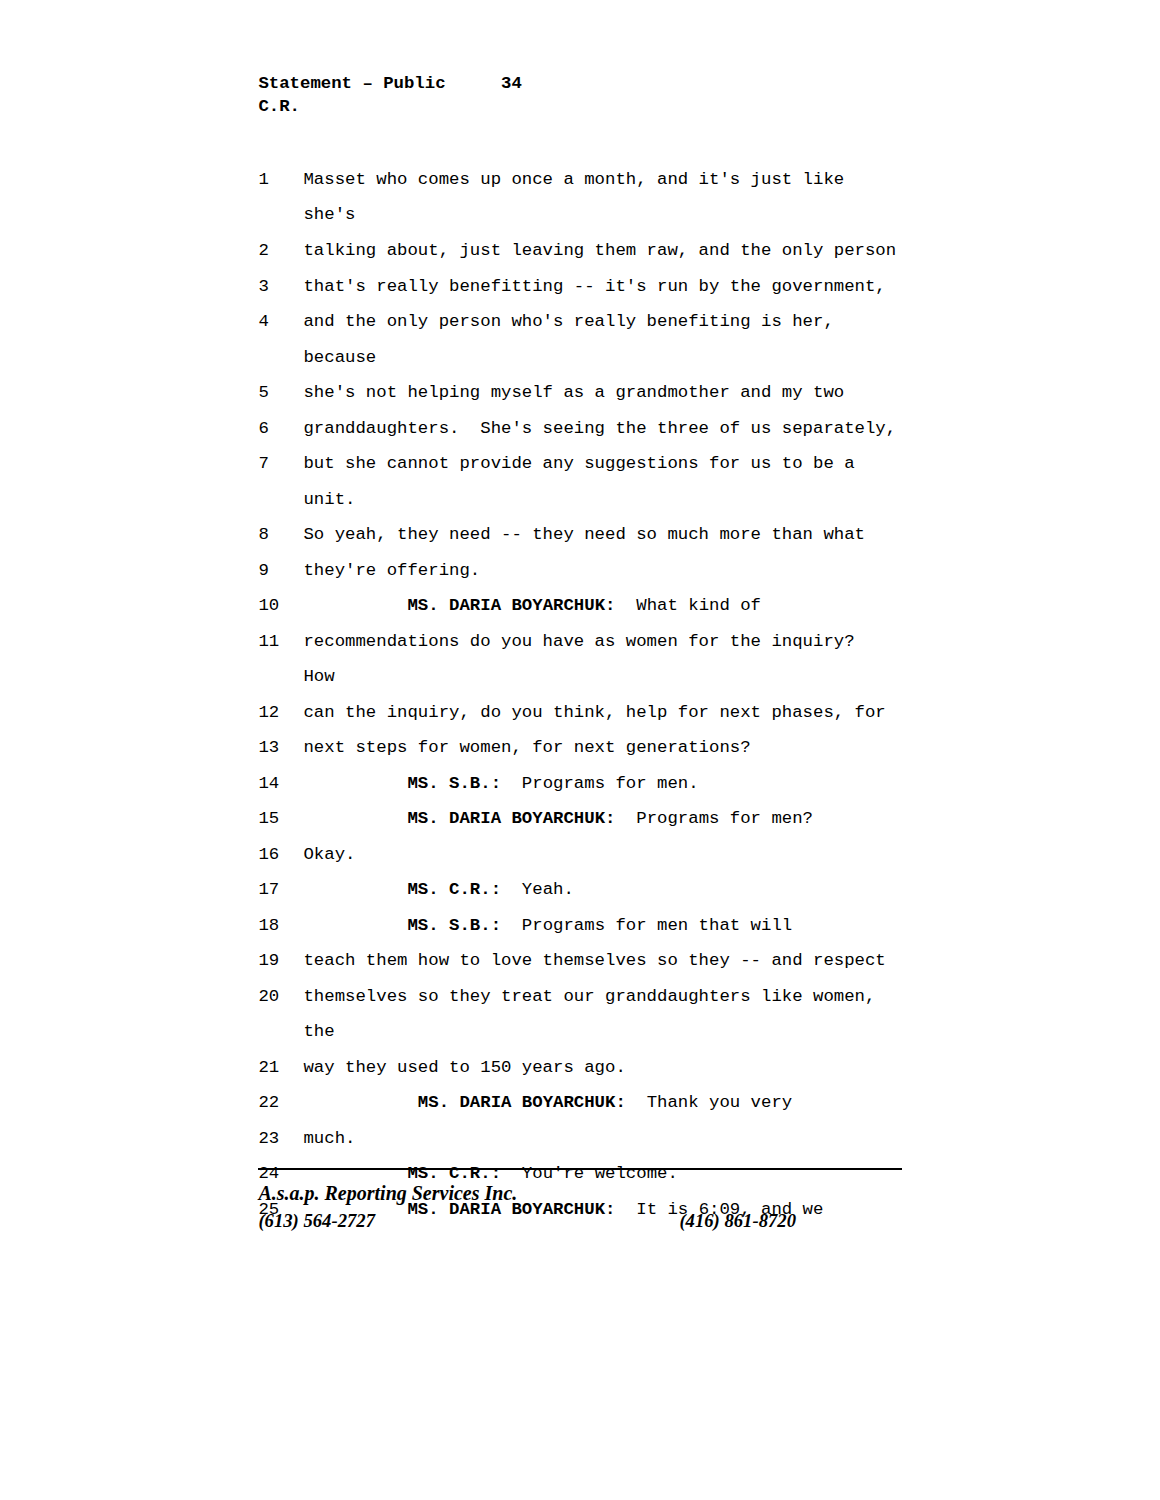Statement – Public 34
C.R.
1 Masset who comes up once a month, and it's just like she's
2 talking about, just leaving them raw, and the only person
3 that's really benefitting -- it's run by the government,
4 and the only person who's really benefiting is her, because
5 she's not helping myself as a grandmother and my two
6 granddaughters. She's seeing the three of us separately,
7 but she cannot provide any suggestions for us to be a unit.
8 So yeah, they need -- they need so much more than what
9 they're offering.
10 MS. DARIA BOYARCHUK: What kind of
11 recommendations do you have as women for the inquiry? How
12 can the inquiry, do you think, help for next phases, for
13 next steps for women, for next generations?
14 MS. S.B.: Programs for men.
15 MS. DARIA BOYARCHUK: Programs for men?
16 Okay.
17 MS. C.R.: Yeah.
18 MS. S.B.: Programs for men that will
19 teach them how to love themselves so they -- and respect
20 themselves so they treat our granddaughters like women, the
21 way they used to 150 years ago.
22 MS. DARIA BOYARCHUK: Thank you very
23 much.
24 MS. C.R.: You're welcome.
25 MS. DARIA BOYARCHUK: It is 6:09, and we
A.s.a.p. Reporting Services Inc.
(613) 564-2727 (416) 861-8720